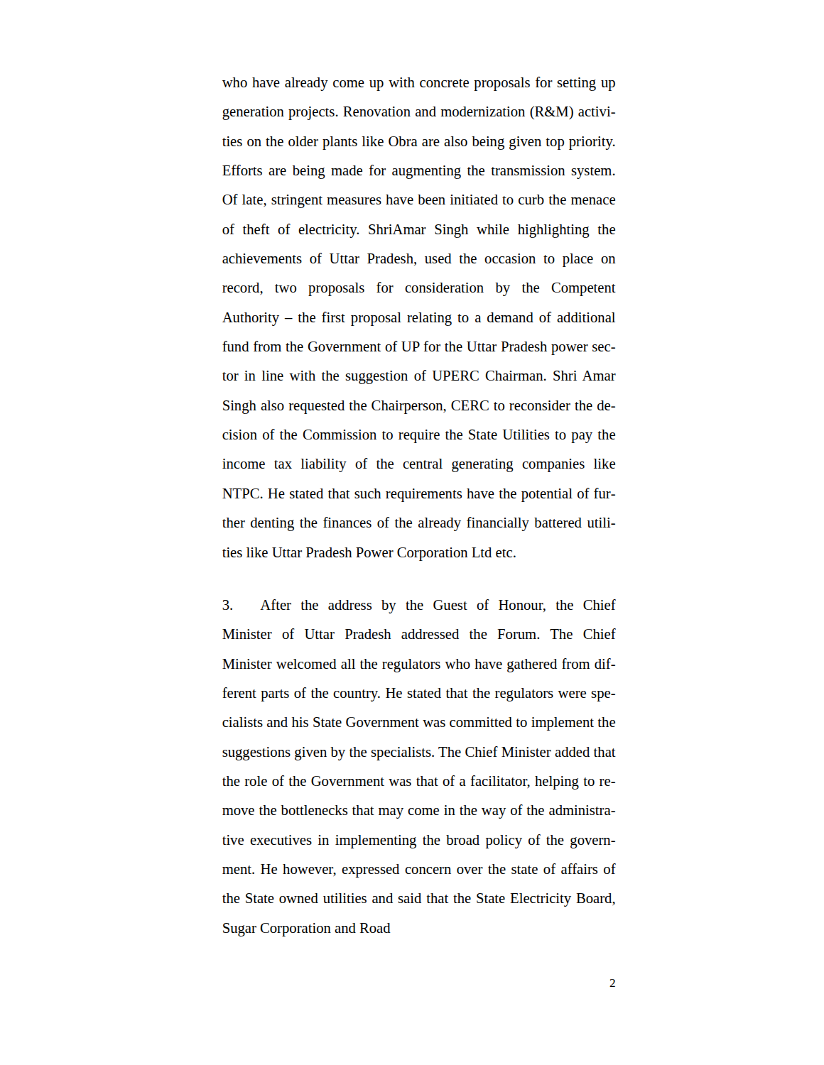who have already come up with concrete proposals for setting up generation projects. Renovation and modernization (R&M) activities on the older plants like Obra are also being given top priority. Efforts are being made for augmenting the transmission system. Of late, stringent measures have been initiated to curb the menace of theft of electricity. ShriAmar Singh while highlighting the achievements of Uttar Pradesh, used the occasion to place on record, two proposals for consideration by the Competent Authority – the first proposal relating to a demand of additional fund from the Government of UP for the Uttar Pradesh power sector in line with the suggestion of UPERC Chairman. Shri Amar Singh also requested the Chairperson, CERC to reconsider the decision of the Commission to require the State Utilities to pay the income tax liability of the central generating companies like NTPC. He stated that such requirements have the potential of further denting the finances of the already financially battered utilities like Uttar Pradesh Power Corporation Ltd etc.
3. After the address by the Guest of Honour, the Chief Minister of Uttar Pradesh addressed the Forum. The Chief Minister welcomed all the regulators who have gathered from different parts of the country. He stated that the regulators were specialists and his State Government was committed to implement the suggestions given by the specialists. The Chief Minister added that the role of the Government was that of a facilitator, helping to remove the bottlenecks that may come in the way of the administrative executives in implementing the broad policy of the government. He however, expressed concern over the state of affairs of the State owned utilities and said that the State Electricity Board, Sugar Corporation and Road
2